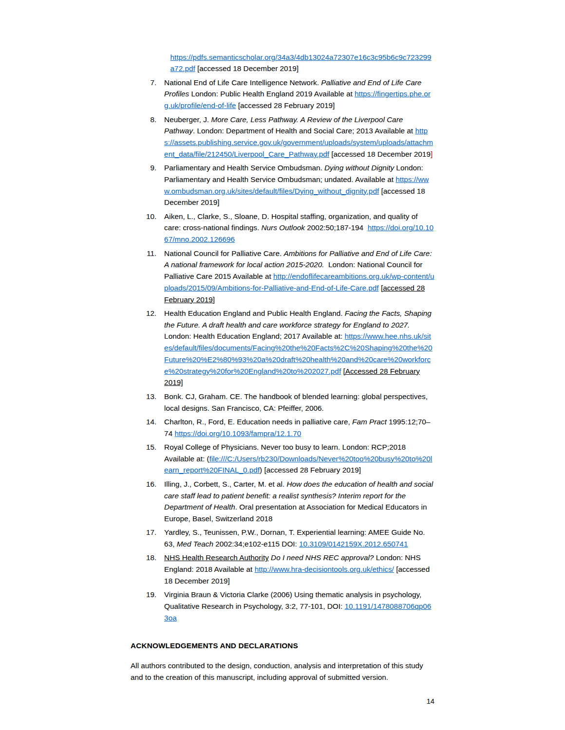https://pdfs.semanticscholar.org/34a3/4db13024a72307e16c3c95b6c9c723299a72.pdf [accessed 18 December 2019]
National End of Life Care Intelligence Network. Palliative and End of Life Care Profiles London: Public Health England 2019 Available at https://fingertips.phe.org.uk/profile/end-of-life [accessed 28 February 2019]
Neuberger, J. More Care, Less Pathway. A Review of the Liverpool Care Pathway. London: Department of Health and Social Care; 2013 Available at https://assets.publishing.service.gov.uk/government/uploads/system/uploads/attachment_data/file/212450/Liverpool_Care_Pathway.pdf [accessed 18 December 2019]
Parliamentary and Health Service Ombudsman. Dying without Dignity London: Parliamentary and Health Service Ombudsman; undated. Available at https://www.ombudsman.org.uk/sites/default/files/Dying_without_dignity.pdf [accessed 18 December 2019]
Aiken, L., Clarke, S., Sloane, D. Hospital staffing, organization, and quality of care: cross-national findings. Nurs Outlook 2002:50;187-194 https://doi.org/10.1067/mno.2002.126696
National Council for Palliative Care. Ambitions for Palliative and End of Life Care: A national framework for local action 2015-2020. London: National Council for Palliative Care 2015 Available at http://endoflifecareambitions.org.uk/wp-content/uploads/2015/09/Ambitions-for-Palliative-and-End-of-Life-Care.pdf [accessed 28 February 2019]
Health Education England and Public Health England. Facing the Facts, Shaping the Future. A draft health and care workforce strategy for England to 2027. London: Health Education England; 2017 Available at: https://www.hee.nhs.uk/sites/default/files/documents/Facing%20the%20Facts%2C%20Shaping%20the%20Future%20%E2%80%93%20a%20draft%20health%20and%20care%20workforce%20strategy%20for%20England%20to%202027.pdf [Accessed 28 February 2019]
Bonk. CJ, Graham. CE. The handbook of blended learning: global perspectives, local designs. San Francisco, CA: Pfeiffer, 2006.
Charlton, R., Ford, E. Education needs in palliative care, Fam Pract 1995:12;70–74 https://doi.org/10.1093/fampra/12.1.70
Royal College of Physicians. Never too busy to learn. London: RCP;2018 Available at: (file:///C:/Users/rb230/Downloads/Never%20too%20busy%20to%20learn_report%20FINAL_0.pdf) [accessed 28 February 2019]
Illing, J., Corbett, S., Carter, M. et al. How does the education of health and social care staff lead to patient benefit: a realist synthesis? Interim report for the Department of Health. Oral presentation at Association for Medical Educators in Europe, Basel, Switzerland 2018
Yardley, S., Teunissen, P.W., Dornan, T. Experiential learning: AMEE Guide No. 63, Med Teach 2002:34;e102-e115 DOI: 10.3109/0142159X.2012.650741
NHS Health Research Authority Do I need NHS REC approval? London: NHS England: 2018 Available at http://www.hra-decisiontools.org.uk/ethics/ [accessed 18 December 2019]
Virginia Braun & Victoria Clarke (2006) Using thematic analysis in psychology, Qualitative Research in Psychology, 3:2, 77-101, DOI: 10.1191/1478088706qp063oa
ACKNOWLEDGEMENTS AND DECLARATIONS
All authors contributed to the design, conduction, analysis and interpretation of this study and to the creation of this manuscript, including approval of submitted version.
14